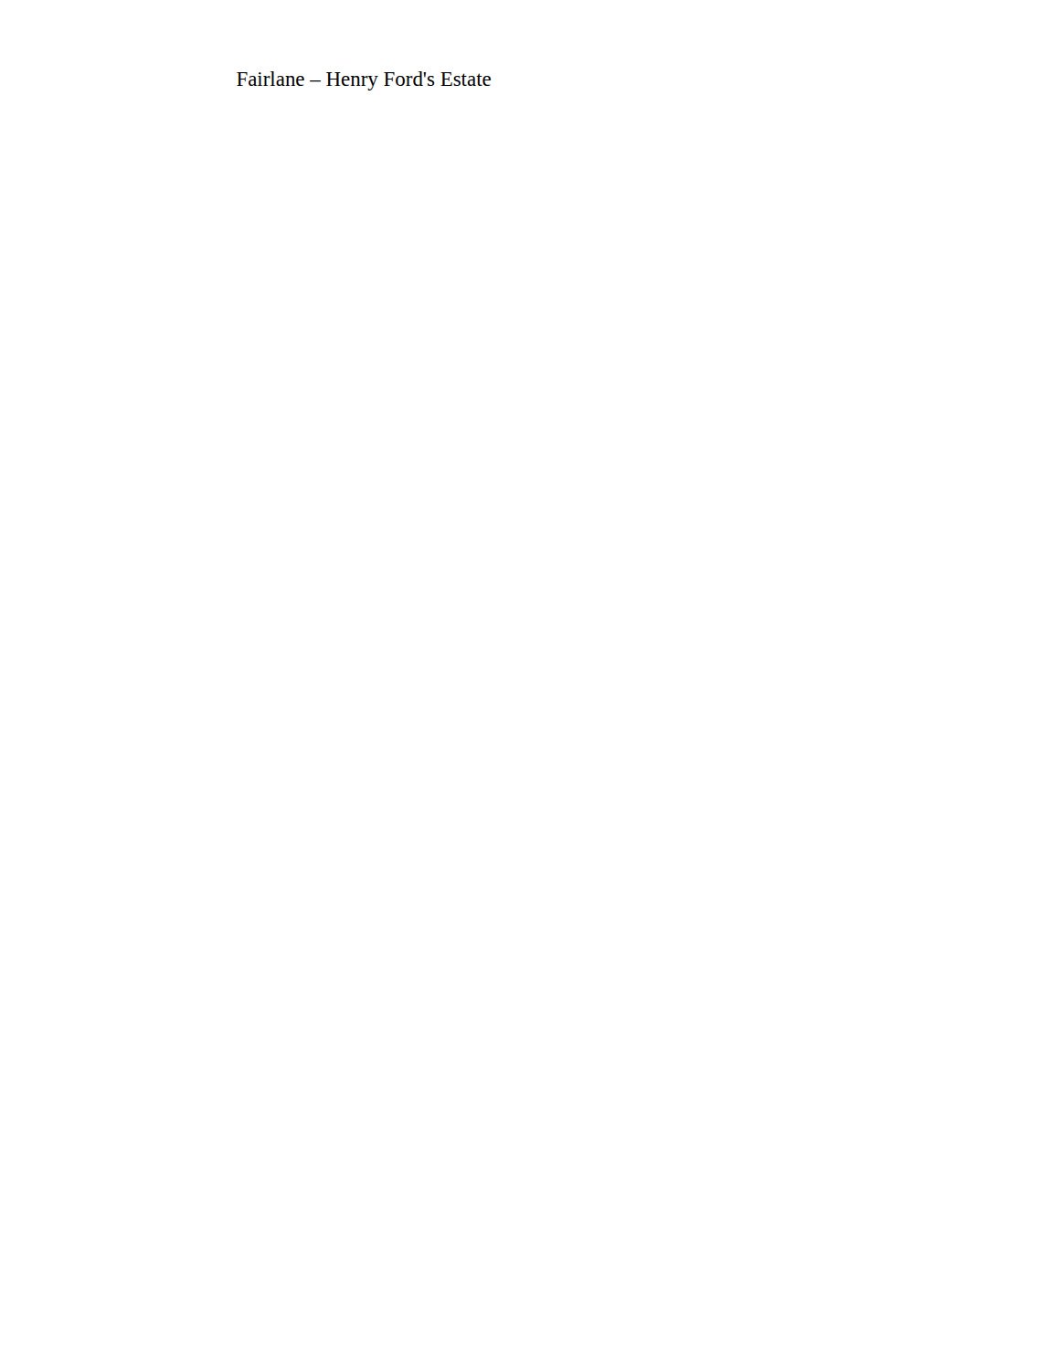Fairlane – Henry Ford's Estate